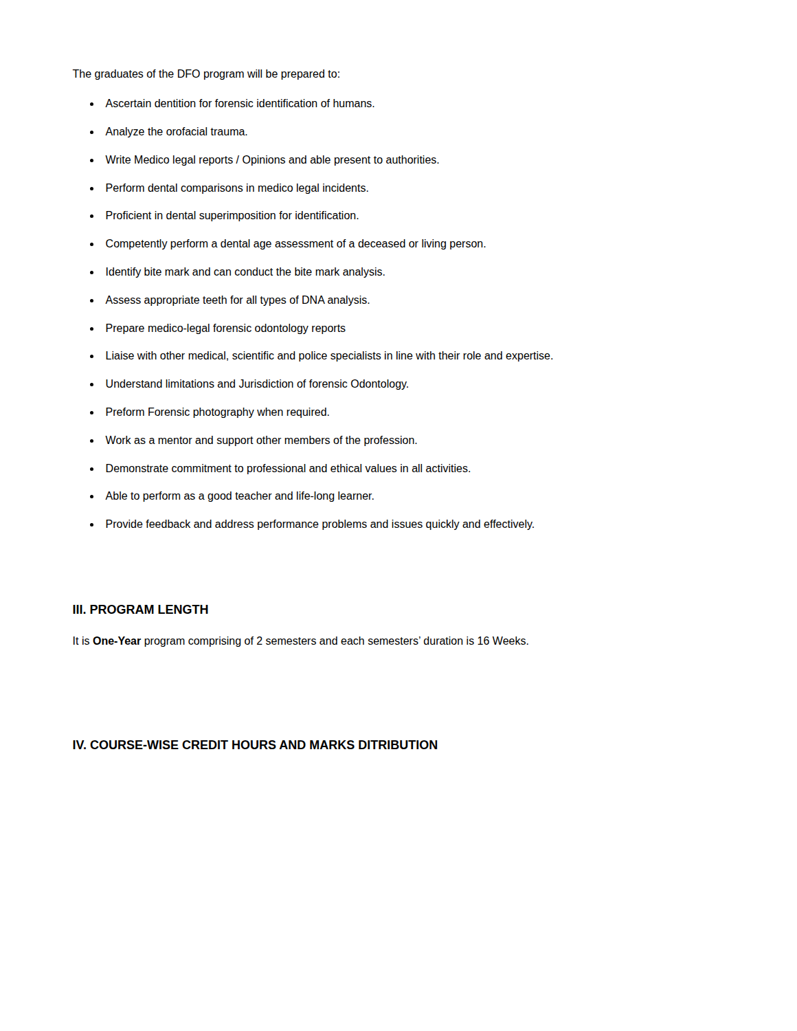The graduates of the DFO program will be prepared to:
Ascertain dentition for forensic identification of humans.
Analyze the orofacial trauma.
Write Medico legal reports / Opinions and able present to authorities.
Perform dental comparisons in medico legal incidents.
Proficient in dental superimposition for identification.
Competently perform a dental age assessment of a deceased or living person.
Identify bite mark and can conduct the bite mark analysis.
Assess appropriate teeth for all types of DNA analysis.
Prepare medico-legal forensic odontology reports
Liaise with other medical, scientific and police specialists in line with their role and expertise.
Understand limitations and Jurisdiction of forensic Odontology.
Preform Forensic photography when required.
Work as a mentor and support other members of the profession.
Demonstrate commitment to professional and ethical values in all activities.
Able to perform as a good teacher and life-long learner.
Provide feedback and address performance problems and issues quickly and effectively.
III. PROGRAM LENGTH
It is One-Year program comprising of 2 semesters and each semesters’ duration is 16 Weeks.
IV. COURSE-WISE CREDIT HOURS AND MARKS DITRIBUTION